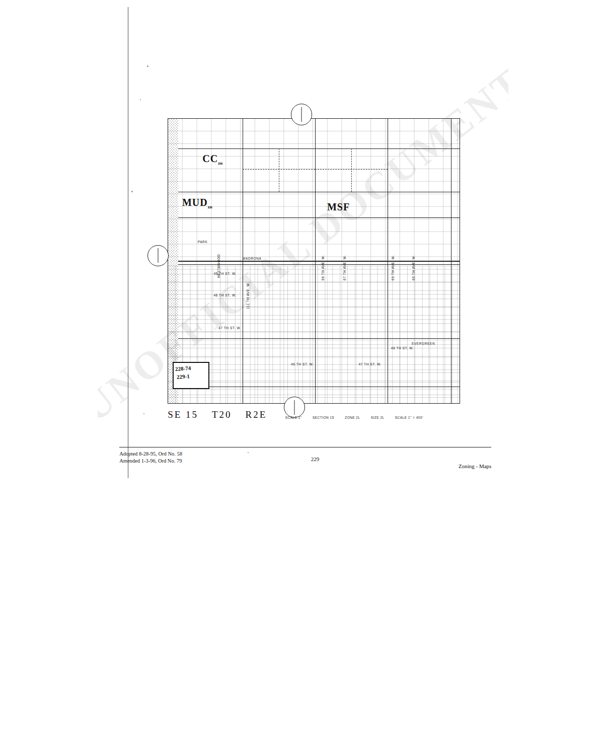UNOFFICIAL DOCUMENT
CCzn
MUDzn
MSF
MADRONA
PARK
HESTAWOOD
EVERGREEN
69 TH AVE. W.
68 TH AVE. W.
67 TH AVE. W.
66 TH AVE. W.
111 TH AVE. W.
45 TH ST. W.
48 TH ST. W.
47 TH ST. W.
46 TH ST. W.
47 TH ST. W.
48 TH ST. W.
228-74 229-1
SE 15 T20 R2E SCALE 1" SECTION 15 ZONE 2L SIZE 2L SCALE 1" = 400'
Adopted 8-28-95, Ord No. 58
Amended 1-3-96, Ord No. 79
229
Zoning - Maps